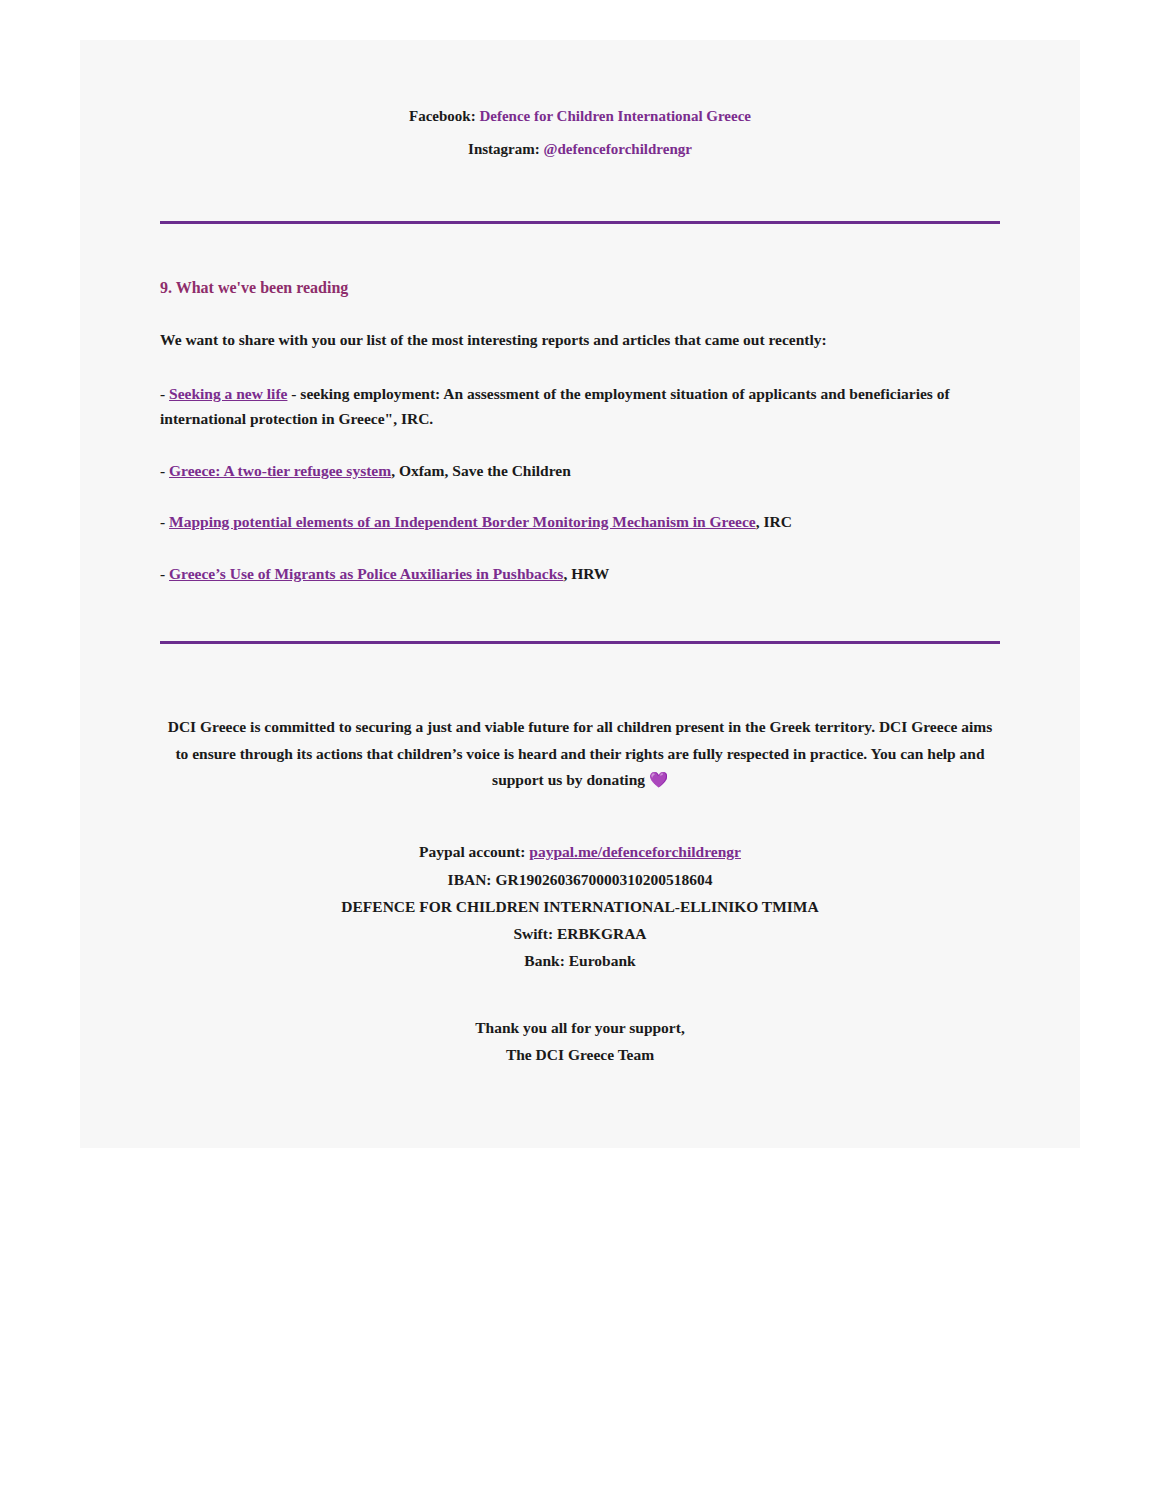Facebook: Defence for Children International Greece
Instagram: @defenceforchildrengr
9. What we've been reading
We want to share with you our list of the most interesting reports and articles that came out recently:
- Seeking a new life - seeking employment: An assessment of the employment situation of applicants and beneficiaries of international protection in Greece", IRC.
- Greece: A two-tier refugee system, Oxfam, Save the Children
- Mapping potential elements of an Independent Border Monitoring Mechanism in Greece, IRC
- Greece’s Use of Migrants as Police Auxiliaries in Pushbacks, HRW
DCI Greece is committed to securing a just and viable future for all children present in the Greek territory. DCI Greece aims to ensure through its actions that children’s voice is heard and their rights are fully respected in practice. You can help and support us by donating 💜
Paypal account: paypal.me/defenceforchildrengr
IBAN: GR1902603670000310200518604
DEFENCE FOR CHILDREN INTERNATIONAL-ELLINIKO TMIMA
Swift: ERBKGRAA
Bank: Eurobank
Thank you all for your support,
The DCI Greece Team